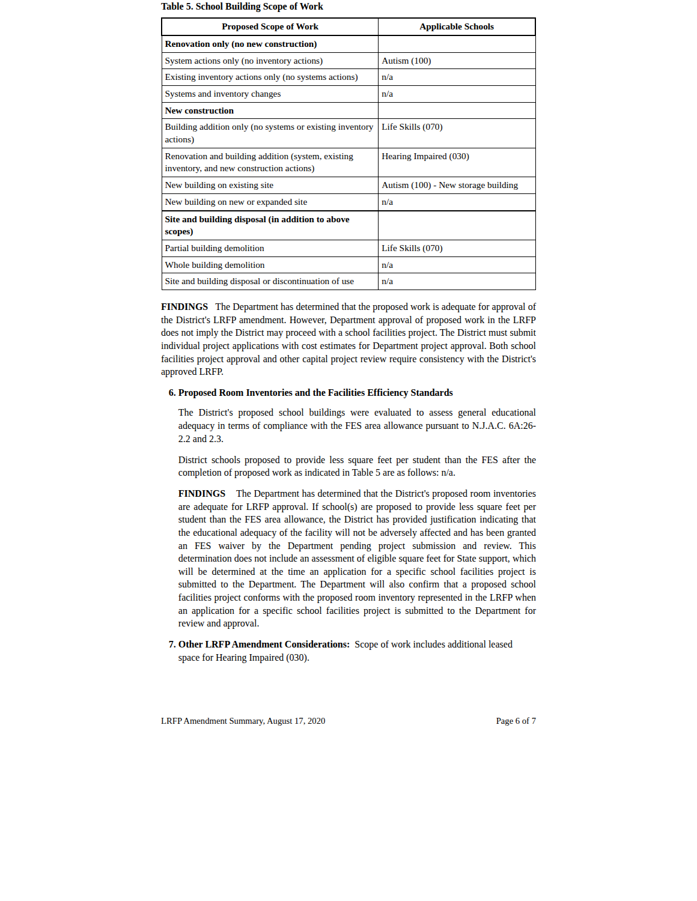Table 5. School Building Scope of Work
| Proposed Scope of Work | Applicable Schools |
| --- | --- |
| Renovation only (no new construction) | |
| System actions only (no inventory actions) | Autism (100) |
| Existing inventory actions only (no systems actions) | n/a |
| Systems and inventory changes | n/a |
| New construction | |
| Building addition only (no systems or existing inventory actions) | Life Skills (070) |
| Renovation and building addition (system, existing inventory, and new construction actions) | Hearing Impaired (030) |
| New building on existing site | Autism (100) - New storage building |
| New building on new or expanded site | n/a |
| Site and building disposal (in addition to above scopes) | |
| Partial building demolition | Life Skills (070) |
| Whole building demolition | n/a |
| Site and building disposal or discontinuation of use | n/a |
FINDINGS The Department has determined that the proposed work is adequate for approval of the District's LRFP amendment. However, Department approval of proposed work in the LRFP does not imply the District may proceed with a school facilities project. The District must submit individual project applications with cost estimates for Department project approval. Both school facilities project approval and other capital project review require consistency with the District's approved LRFP.
Proposed Room Inventories and the Facilities Efficiency Standards
The District's proposed school buildings were evaluated to assess general educational adequacy in terms of compliance with the FES area allowance pursuant to N.J.A.C. 6A:26-2.2 and 2.3.
District schools proposed to provide less square feet per student than the FES after the completion of proposed work as indicated in Table 5 are as follows: n/a.
FINDINGS The Department has determined that the District's proposed room inventories are adequate for LRFP approval. If school(s) are proposed to provide less square feet per student than the FES area allowance, the District has provided justification indicating that the educational adequacy of the facility will not be adversely affected and has been granted an FES waiver by the Department pending project submission and review. This determination does not include an assessment of eligible square feet for State support, which will be determined at the time an application for a specific school facilities project is submitted to the Department. The Department will also confirm that a proposed school facilities project conforms with the proposed room inventory represented in the LRFP when an application for a specific school facilities project is submitted to the Department for review and approval.
Other LRFP Amendment Considerations: Scope of work includes additional leased space for Hearing Impaired (030).
LRFP Amendment Summary, August 17, 2020 Page 6 of 7